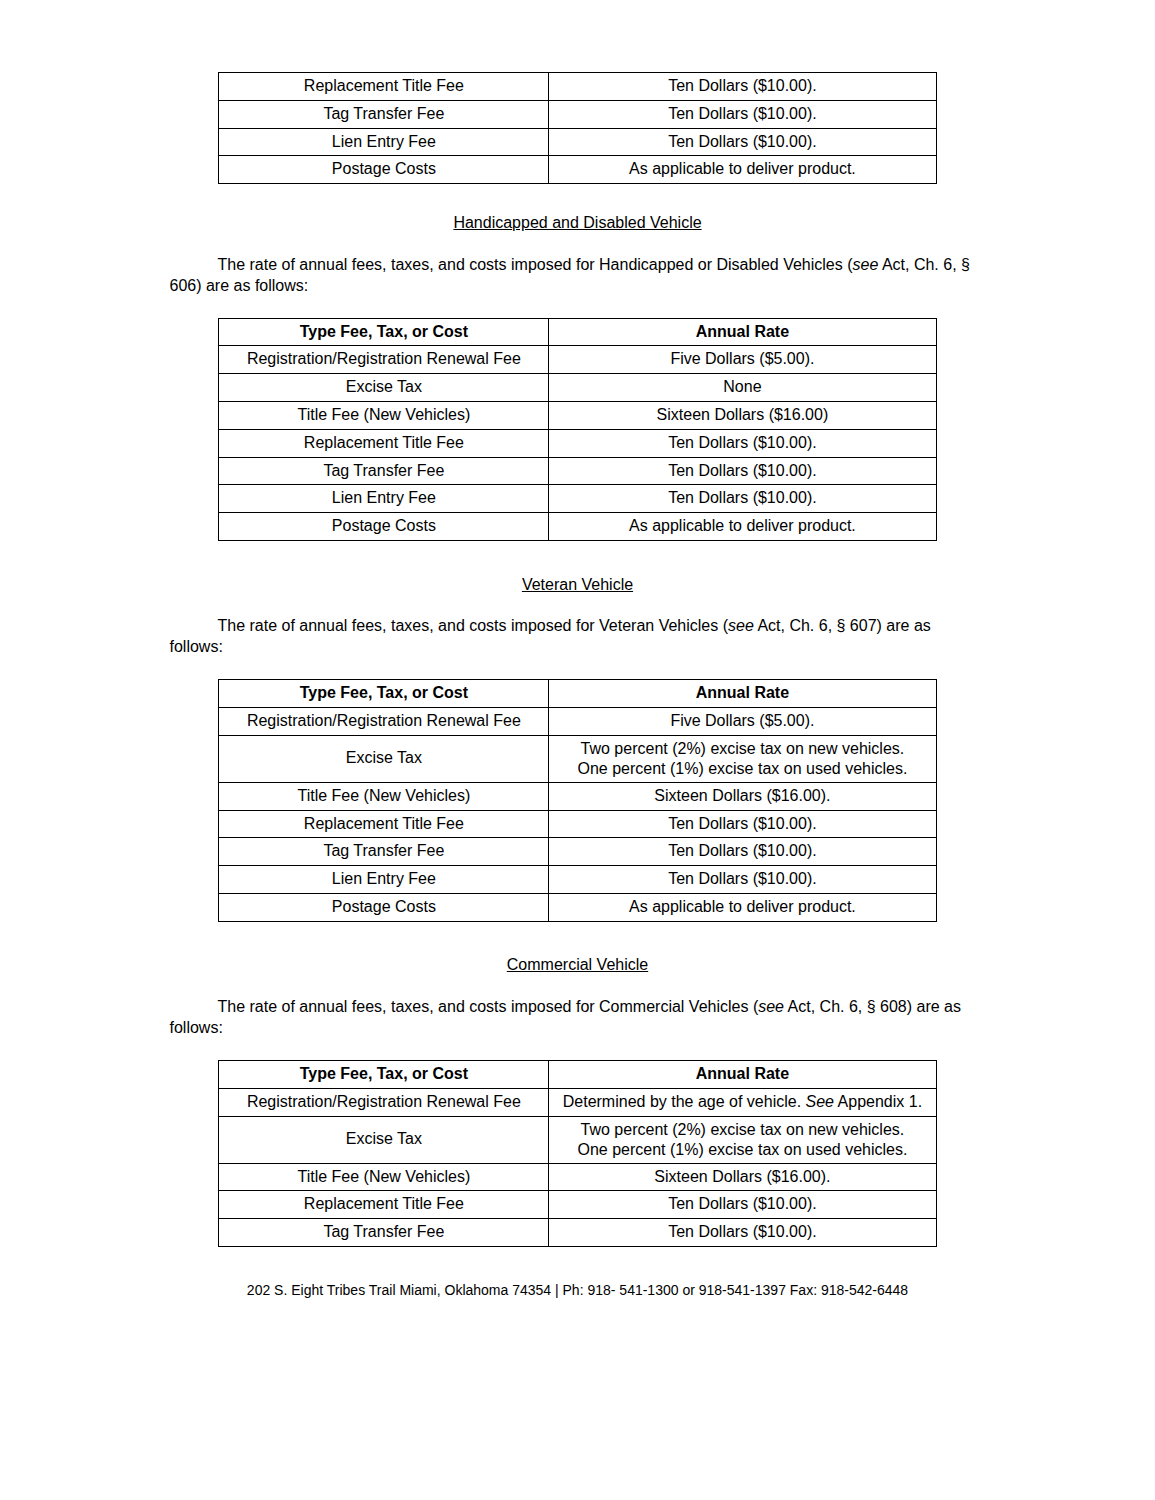| Replacement Title Fee | Ten Dollars ($10.00). |
| Tag Transfer Fee | Ten Dollars ($10.00). |
| Lien Entry Fee | Ten Dollars ($10.00). |
| Postage Costs | As applicable to deliver product. |
Handicapped and Disabled Vehicle
The rate of annual fees, taxes, and costs imposed for Handicapped or Disabled Vehicles (see Act, Ch. 6, § 606) are as follows:
| Type Fee, Tax, or Cost | Annual Rate |
| --- | --- |
| Registration/Registration Renewal Fee | Five Dollars ($5.00). |
| Excise Tax | None |
| Title Fee (New Vehicles) | Sixteen Dollars ($16.00) |
| Replacement Title Fee | Ten Dollars ($10.00). |
| Tag Transfer Fee | Ten Dollars ($10.00). |
| Lien Entry Fee | Ten Dollars ($10.00). |
| Postage Costs | As applicable to deliver product. |
Veteran Vehicle
The rate of annual fees, taxes, and costs imposed for Veteran Vehicles (see Act, Ch. 6, § 607) are as follows:
| Type Fee, Tax, or Cost | Annual Rate |
| --- | --- |
| Registration/Registration Renewal Fee | Five Dollars ($5.00). |
| Excise Tax | Two percent (2%) excise tax on new vehicles. One percent (1%) excise tax on used vehicles. |
| Title Fee (New Vehicles) | Sixteen Dollars ($16.00). |
| Replacement Title Fee | Ten Dollars ($10.00). |
| Tag Transfer Fee | Ten Dollars ($10.00). |
| Lien Entry Fee | Ten Dollars ($10.00). |
| Postage Costs | As applicable to deliver product. |
Commercial Vehicle
The rate of annual fees, taxes, and costs imposed for Commercial Vehicles (see Act, Ch. 6, § 608) are as follows:
| Type Fee, Tax, or Cost | Annual Rate |
| --- | --- |
| Registration/Registration Renewal Fee | Determined by the age of vehicle. See Appendix 1. |
| Excise Tax | Two percent (2%) excise tax on new vehicles. One percent (1%) excise tax on used vehicles. |
| Title Fee (New Vehicles) | Sixteen Dollars ($16.00). |
| Replacement Title Fee | Ten Dollars ($10.00). |
| Tag Transfer Fee | Ten Dollars ($10.00). |
202 S. Eight Tribes Trail Miami, Oklahoma 74354 | Ph: 918- 541-1300 or 918-541-1397 Fax: 918-542-6448